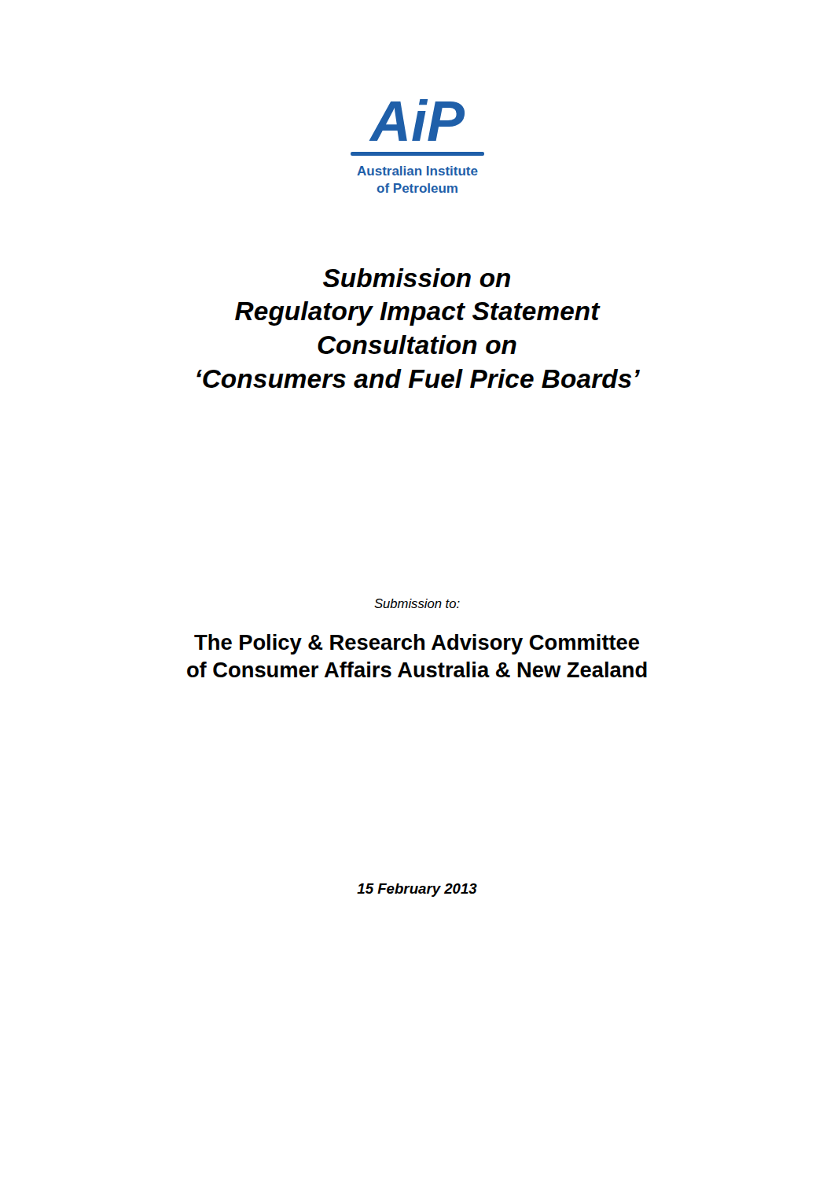AiP Australian Institute of Petroleum
Submission on
Regulatory Impact Statement Consultation on
‘Consumers and Fuel Price Boards’
Submission to:
The Policy & Research Advisory Committee
of Consumer Affairs Australia & New Zealand
15 February 2013